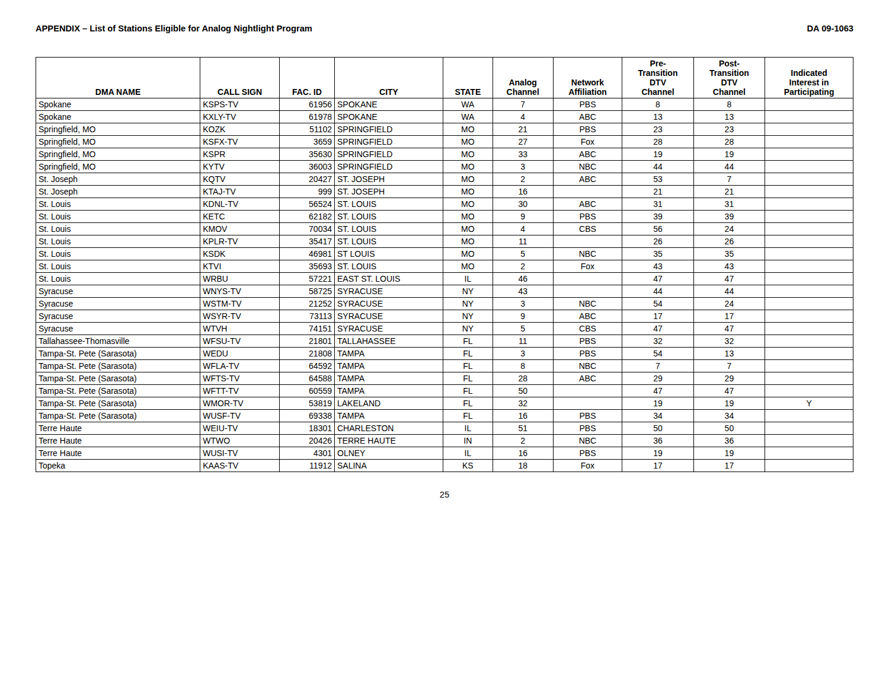APPENDIX – List of Stations Eligible for Analog Nightlight Program DA 09-1063
| DMA NAME | CALL SIGN | FAC. ID | CITY | STATE | Analog Channel | Network Affiliation | Pre- Transition DTV Channel | Post- Transition DTV Channel | Indicated Interest in Participating |
| --- | --- | --- | --- | --- | --- | --- | --- | --- | --- |
| Spokane | KSPS-TV | 61956 | SPOKANE | WA | 7 | PBS | 8 | 8 | |
| Spokane | KXLY-TV | 61978 | SPOKANE | WA | 4 | ABC | 13 | 13 | |
| Springfield, MO | KOZK | 51102 | SPRINGFIELD | MO | 21 | PBS | 23 | 23 | |
| Springfield, MO | KSFX-TV | 3659 | SPRINGFIELD | MO | 27 | Fox | 28 | 28 | |
| Springfield, MO | KSPR | 35630 | SPRINGFIELD | MO | 33 | ABC | 19 | 19 | |
| Springfield, MO | KYTV | 36003 | SPRINGFIELD | MO | 3 | NBC | 44 | 44 | |
| St. Joseph | KQTV | 20427 | ST. JOSEPH | MO | 2 | ABC | 53 | 7 | |
| St. Joseph | KTAJ-TV | 999 | ST. JOSEPH | MO | 16 | | 21 | 21 | |
| St. Louis | KDNL-TV | 56524 | ST. LOUIS | MO | 30 | ABC | 31 | 31 | |
| St. Louis | KETC | 62182 | ST. LOUIS | MO | 9 | PBS | 39 | 39 | |
| St. Louis | KMOV | 70034 | ST. LOUIS | MO | 4 | CBS | 56 | 24 | |
| St. Louis | KPLR-TV | 35417 | ST. LOUIS | MO | 11 | | 26 | 26 | |
| St. Louis | KSDK | 46981 | ST LOUIS | MO | 5 | NBC | 35 | 35 | |
| St. Louis | KTVI | 35693 | ST. LOUIS | MO | 2 | Fox | 43 | 43 | |
| St. Louis | WRBU | 57221 | EAST ST. LOUIS | IL | 46 | | 47 | 47 | |
| Syracuse | WNYS-TV | 58725 | SYRACUSE | NY | 43 | | 44 | 44 | |
| Syracuse | WSTM-TV | 21252 | SYRACUSE | NY | 3 | NBC | 54 | 24 | |
| Syracuse | WSYR-TV | 73113 | SYRACUSE | NY | 9 | ABC | 17 | 17 | |
| Syracuse | WTVH | 74151 | SYRACUSE | NY | 5 | CBS | 47 | 47 | |
| Tallahassee-Thomasville | WFSU-TV | 21801 | TALLAHASSEE | FL | 11 | PBS | 32 | 32 | |
| Tampa-St. Pete (Sarasota) | WEDU | 21808 | TAMPA | FL | 3 | PBS | 54 | 13 | |
| Tampa-St. Pete (Sarasota) | WFLA-TV | 64592 | TAMPA | FL | 8 | NBC | 7 | 7 | |
| Tampa-St. Pete (Sarasota) | WFTS-TV | 64588 | TAMPA | FL | 28 | ABC | 29 | 29 | |
| Tampa-St. Pete (Sarasota) | WFTT-TV | 60559 | TAMPA | FL | 50 | | 47 | 47 | |
| Tampa-St. Pete (Sarasota) | WMOR-TV | 53819 | LAKELAND | FL | 32 | | 19 | 19 | Y |
| Tampa-St. Pete (Sarasota) | WUSF-TV | 69338 | TAMPA | FL | 16 | PBS | 34 | 34 | |
| Terre Haute | WEIU-TV | 18301 | CHARLESTON | IL | 51 | PBS | 50 | 50 | |
| Terre Haute | WTWO | 20426 | TERRE HAUTE | IN | 2 | NBC | 36 | 36 | |
| Terre Haute | WUSI-TV | 4301 | OLNEY | IL | 16 | PBS | 19 | 19 | |
| Topeka | KAAS-TV | 11912 | SALINA | KS | 18 | Fox | 17 | 17 | |
25